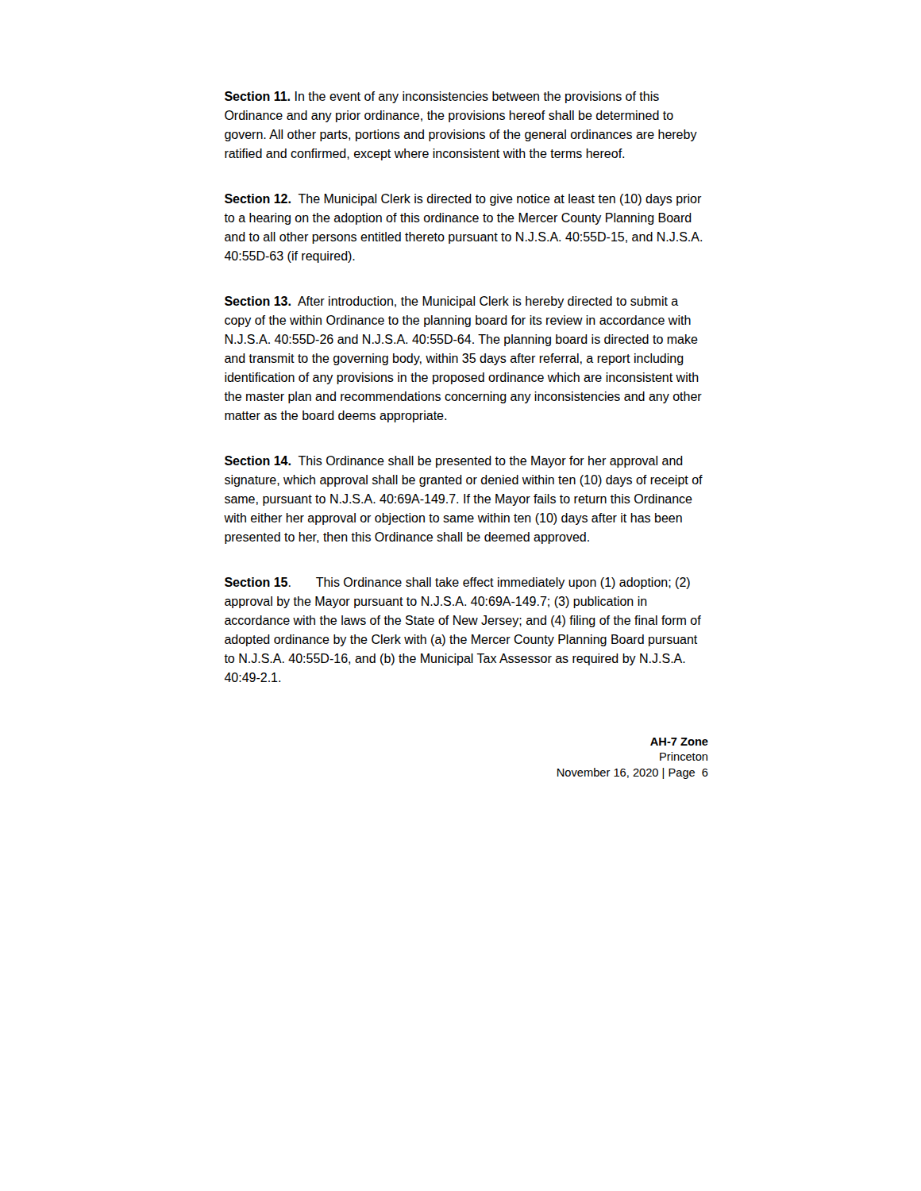Section 11. In the event of any inconsistencies between the provisions of this Ordinance and any prior ordinance, the provisions hereof shall be determined to govern. All other parts, portions and provisions of the general ordinances are hereby ratified and confirmed, except where inconsistent with the terms hereof.
Section 12. The Municipal Clerk is directed to give notice at least ten (10) days prior to a hearing on the adoption of this ordinance to the Mercer County Planning Board and to all other persons entitled thereto pursuant to N.J.S.A. 40:55D-15, and N.J.S.A. 40:55D-63 (if required).
Section 13. After introduction, the Municipal Clerk is hereby directed to submit a copy of the within Ordinance to the planning board for its review in accordance with N.J.S.A. 40:55D-26 and N.J.S.A. 40:55D-64. The planning board is directed to make and transmit to the governing body, within 35 days after referral, a report including identification of any provisions in the proposed ordinance which are inconsistent with the master plan and recommendations concerning any inconsistencies and any other matter as the board deems appropriate.
Section 14. This Ordinance shall be presented to the Mayor for her approval and signature, which approval shall be granted or denied within ten (10) days of receipt of same, pursuant to N.J.S.A. 40:69A-149.7. If the Mayor fails to return this Ordinance with either her approval or objection to same within ten (10) days after it has been presented to her, then this Ordinance shall be deemed approved.
Section 15. This Ordinance shall take effect immediately upon (1) adoption; (2) approval by the Mayor pursuant to N.J.S.A. 40:69A-149.7; (3) publication in accordance with the laws of the State of New Jersey; and (4) filing of the final form of adopted ordinance by the Clerk with (a) the Mercer County Planning Board pursuant to N.J.S.A. 40:55D-16, and (b) the Municipal Tax Assessor as required by N.J.S.A. 40:49-2.1.
AH-7 Zone
Princeton
November 16, 2020 | Page 6